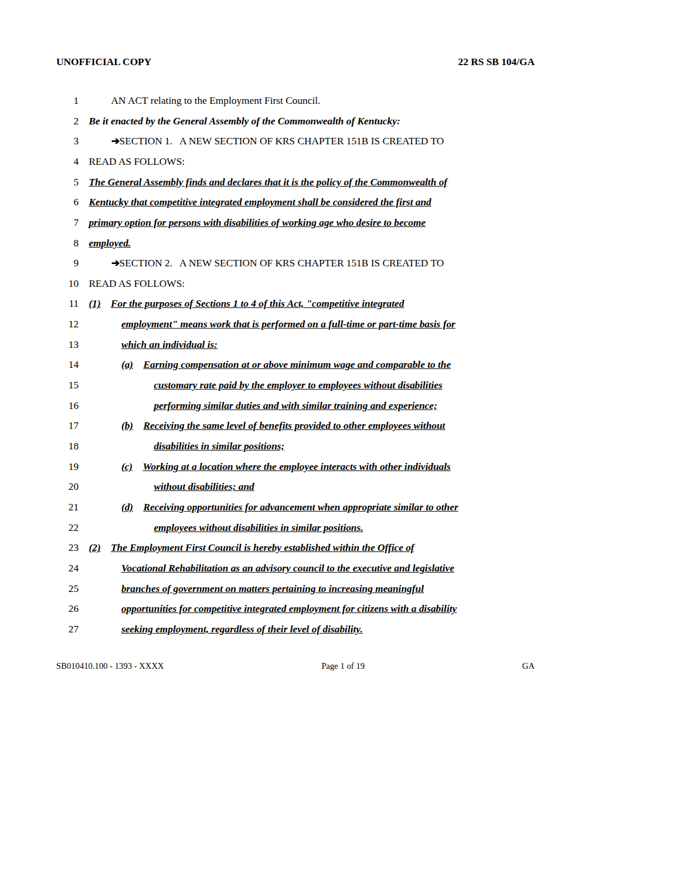Unofficial Copy
22 RS SB 104/GA
AN ACT relating to the Employment First Council.
Be it enacted by the General Assembly of the Commonwealth of Kentucky:
➔SECTION 1. A NEW SECTION OF KRS CHAPTER 151B IS CREATED TO
READ AS FOLLOWS:
The General Assembly finds and declares that it is the policy of the Commonwealth of
Kentucky that competitive integrated employment shall be considered the first and
primary option for persons with disabilities of working age who desire to become
employed.
➔SECTION 2. A NEW SECTION OF KRS CHAPTER 151B IS CREATED TO
READ AS FOLLOWS:
(1) For the purposes of Sections 1 to 4 of this Act, "competitive integrated
employment" means work that is performed on a full-time or part-time basis for
which an individual is:
(a) Earning compensation at or above minimum wage and comparable to the
customary rate paid by the employer to employees without disabilities
performing similar duties and with similar training and experience;
(b) Receiving the same level of benefits provided to other employees without
disabilities in similar positions;
(c) Working at a location where the employee interacts with other individuals
without disabilities; and
(d) Receiving opportunities for advancement when appropriate similar to other
employees without disabilities in similar positions.
(2) The Employment First Council is hereby established within the Office of
Vocational Rehabilitation as an advisory council to the executive and legislative
branches of government on matters pertaining to increasing meaningful
opportunities for competitive integrated employment for citizens with a disability
seeking employment, regardless of their level of disability.
SB010410.100 - 1393 - XXXX
Page 1 of 19
GA